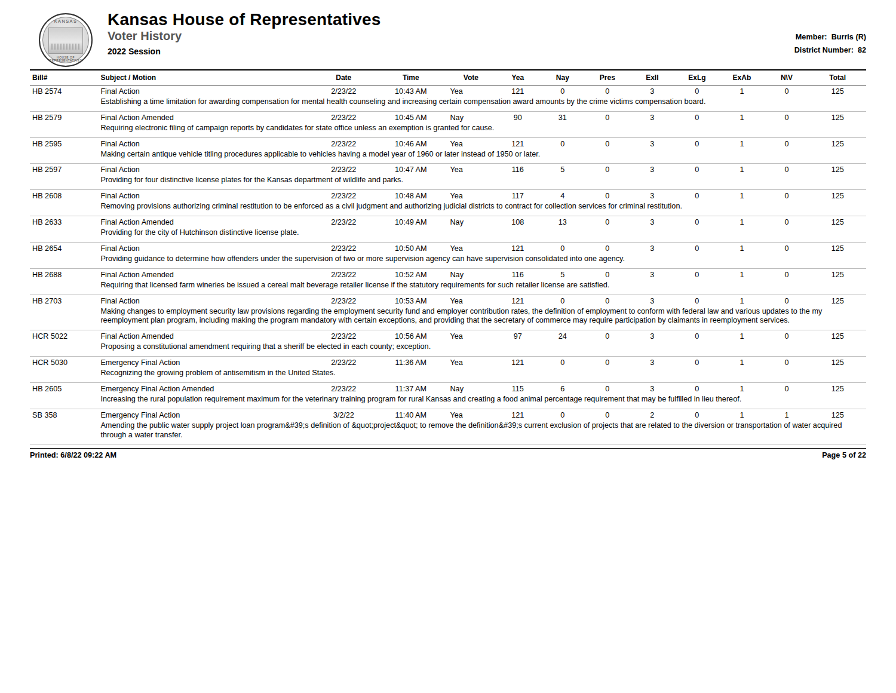Kansas House of Representatives
Voter History
2022 Session
Member: Burris (R)
District Number: 82
| Bill# | Subject / Motion | Date | Time | Vote | Yea | Nay | Pres | ExII | ExLg | ExAb | N\V | Total |
| --- | --- | --- | --- | --- | --- | --- | --- | --- | --- | --- | --- | --- |
| HB 2574 | Final Action | 2/23/22 | 10:43 AM | Yea | 121 | 0 | 0 | 3 | 0 | 1 | 0 | 125 |
| | Establishing a time limitation for awarding compensation for mental health counseling and increasing certain compensation award amounts by the crime victims compensation board. |
| HB 2579 | Final Action Amended | 2/23/22 | 10:45 AM | Nay | 90 | 31 | 0 | 3 | 0 | 1 | 0 | 125 |
| | Requiring electronic filing of campaign reports by candidates for state office unless an exemption is granted for cause. |
| HB 2595 | Final Action | 2/23/22 | 10:46 AM | Yea | 121 | 0 | 0 | 3 | 0 | 1 | 0 | 125 |
| | Making certain antique vehicle titling procedures applicable to vehicles having a model year of 1960 or later instead of 1950 or later. |
| HB 2597 | Final Action | 2/23/22 | 10:47 AM | Yea | 116 | 5 | 0 | 3 | 0 | 1 | 0 | 125 |
| | Providing for four distinctive license plates for the Kansas department of wildlife and parks. |
| HB 2608 | Final Action | 2/23/22 | 10:48 AM | Yea | 117 | 4 | 0 | 3 | 0 | 1 | 0 | 125 |
| | Removing provisions authorizing criminal restitution to be enforced as a civil judgment and authorizing judicial districts to contract for collection services for criminal restitution. |
| HB 2633 | Final Action Amended | 2/23/22 | 10:49 AM | Nay | 108 | 13 | 0 | 3 | 0 | 1 | 0 | 125 |
| | Providing for the city of Hutchinson distinctive license plate. |
| HB 2654 | Final Action | 2/23/22 | 10:50 AM | Yea | 121 | 0 | 0 | 3 | 0 | 1 | 0 | 125 |
| | Providing guidance to determine how offenders under the supervision of two or more supervision agency can have supervision consolidated into one agency. |
| HB 2688 | Final Action Amended | 2/23/22 | 10:52 AM | Nay | 116 | 5 | 0 | 3 | 0 | 1 | 0 | 125 |
| | Requiring that licensed farm wineries be issued a cereal malt beverage retailer license if the statutory requirements for such retailer license are satisfied. |
| HB 2703 | Final Action | 2/23/22 | 10:53 AM | Yea | 121 | 0 | 0 | 3 | 0 | 1 | 0 | 125 |
| | Making changes to employment security law provisions regarding the employment security fund and employer contribution rates, the definition of employment to conform with federal law and various updates to the my reemployment plan program, including making the program mandatory with certain exceptions, and providing that the secretary of commerce may require participation by claimants in reemployment services. |
| HCR 5022 | Final Action Amended | 2/23/22 | 10:56 AM | Yea | 97 | 24 | 0 | 3 | 0 | 1 | 0 | 125 |
| | Proposing a constitutional amendment requiring that a sheriff be elected in each county; exception. |
| HCR 5030 | Emergency Final Action | 2/23/22 | 11:36 AM | Yea | 121 | 0 | 0 | 3 | 0 | 1 | 0 | 125 |
| | Recognizing the growing problem of antisemitism in the United States. |
| HB 2605 | Emergency Final Action Amended | 2/23/22 | 11:37 AM | Nay | 115 | 6 | 0 | 3 | 0 | 1 | 0 | 125 |
| | Increasing the rural population requirement maximum for the veterinary training program for rural Kansas and creating a food animal percentage requirement that may be fulfilled in lieu thereof. |
| SB 358 | Emergency Final Action | 3/2/22 | 11:40 AM | Yea | 121 | 0 | 0 | 2 | 0 | 1 | 1 | 125 |
| | Amending the public water supply project loan program&#39;s definition of &quot;project&quot; to remove the definition&#39;s current exclusion of projects that are related to the diversion or transportation of water acquired through a water transfer. |
Printed: 6/8/22 09:22 AM
Page 5 of 22